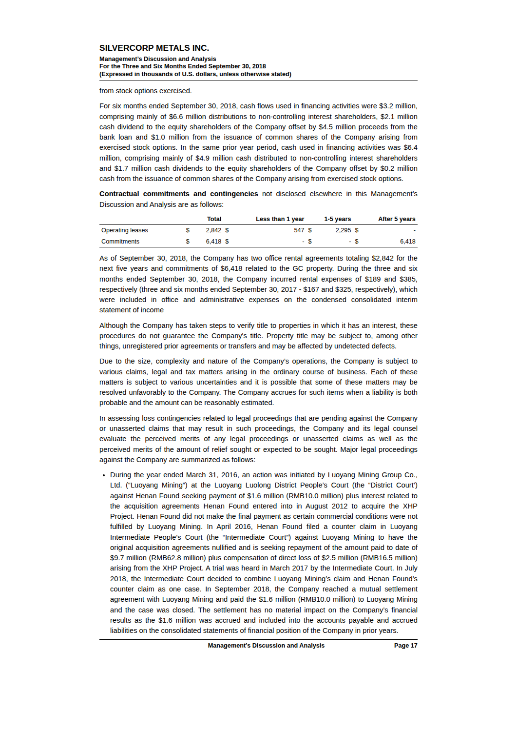SILVERCORP METALS INC.
Management’s Discussion and Analysis
For the Three and Six Months Ended September 30, 2018
(Expressed in thousands of U.S. dollars, unless otherwise stated)
from stock options exercised.
For six months ended September 30, 2018, cash flows used in financing activities were $3.2 million, comprising mainly of $6.6 million distributions to non-controlling interest shareholders, $2.1 million cash dividend to the equity shareholders of the Company offset by $4.5 million proceeds from the bank loan and $1.0 million from the issuance of common shares of the Company arising from exercised stock options. In the same prior year period, cash used in financing activities was $6.4 million, comprising mainly of $4.9 million cash distributed to non-controlling interest shareholders and $1.7 million cash dividends to the equity shareholders of the Company offset by $0.2 million cash from the issuance of common shares of the Company arising from exercised stock options.
Contractual commitments and contingencies not disclosed elsewhere in this Management’s Discussion and Analysis are as follows:
| | Total | Less than 1 year | 1-5 years | After 5 years |
| --- | --- | --- | --- | --- |
| Operating leases | $ | 2,842 | $ | 547 | $ | 2,295 | $ | - |
| Commitments | $ | 6,418 | $ | - | $ | - | $ | 6,418 |
As of September 30, 2018, the Company has two office rental agreements totaling $2,842 for the next five years and commitments of $6,418 related to the GC property. During the three and six months ended September 30, 2018, the Company incurred rental expenses of $189 and $385, respectively (three and six months ended September 30, 2017 - $167 and $325, respectively), which were included in office and administrative expenses on the condensed consolidated interim statement of income
Although the Company has taken steps to verify title to properties in which it has an interest, these procedures do not guarantee the Company's title. Property title may be subject to, among other things, unregistered prior agreements or transfers and may be affected by undetected defects.
Due to the size, complexity and nature of the Company’s operations, the Company is subject to various claims, legal and tax matters arising in the ordinary course of business. Each of these matters is subject to various uncertainties and it is possible that some of these matters may be resolved unfavorably to the Company. The Company accrues for such items when a liability is both probable and the amount can be reasonably estimated.
In assessing loss contingencies related to legal proceedings that are pending against the Company or unasserted claims that may result in such proceedings, the Company and its legal counsel evaluate the perceived merits of any legal proceedings or unasserted claims as well as the perceived merits of the amount of relief sought or expected to be sought. Major legal proceedings against the Company are summarized as follows:
During the year ended March 31, 2016, an action was initiated by Luoyang Mining Group Co., Ltd. (“Luoyang Mining”) at the Luoyang Luolong District People’s Court (the “District Court’) against Henan Found seeking payment of $1.6 million (RMB10.0 million) plus interest related to the acquisition agreements Henan Found entered into in August 2012 to acquire the XHP Project. Henan Found did not make the final payment as certain commercial conditions were not fulfilled by Luoyang Mining. In April 2016, Henan Found filed a counter claim in Luoyang Intermediate People’s Court (the “Intermediate Court”) against Luoyang Mining to have the original acquisition agreements nullified and is seeking repayment of the amount paid to date of $9.7 million (RMB62.8 million) plus compensation of direct loss of $2.5 million (RMB16.5 million) arising from the XHP Project. A trial was heard in March 2017 by the Intermediate Court. In July 2018, the Intermediate Court decided to combine Luoyang Mining’s claim and Henan Found’s counter claim as one case. In September 2018, the Company reached a mutual settlement agreement with Luoyang Mining and paid the $1.6 million (RMB10.0 million) to Luoyang Mining and the case was closed. The settlement has no material impact on the Company’s financial results as the $1.6 million was accrued and included into the accounts payable and accrued liabilities on the consolidated statements of financial position of the Company in prior years.
Management’s Discussion and Analysis
Page 17